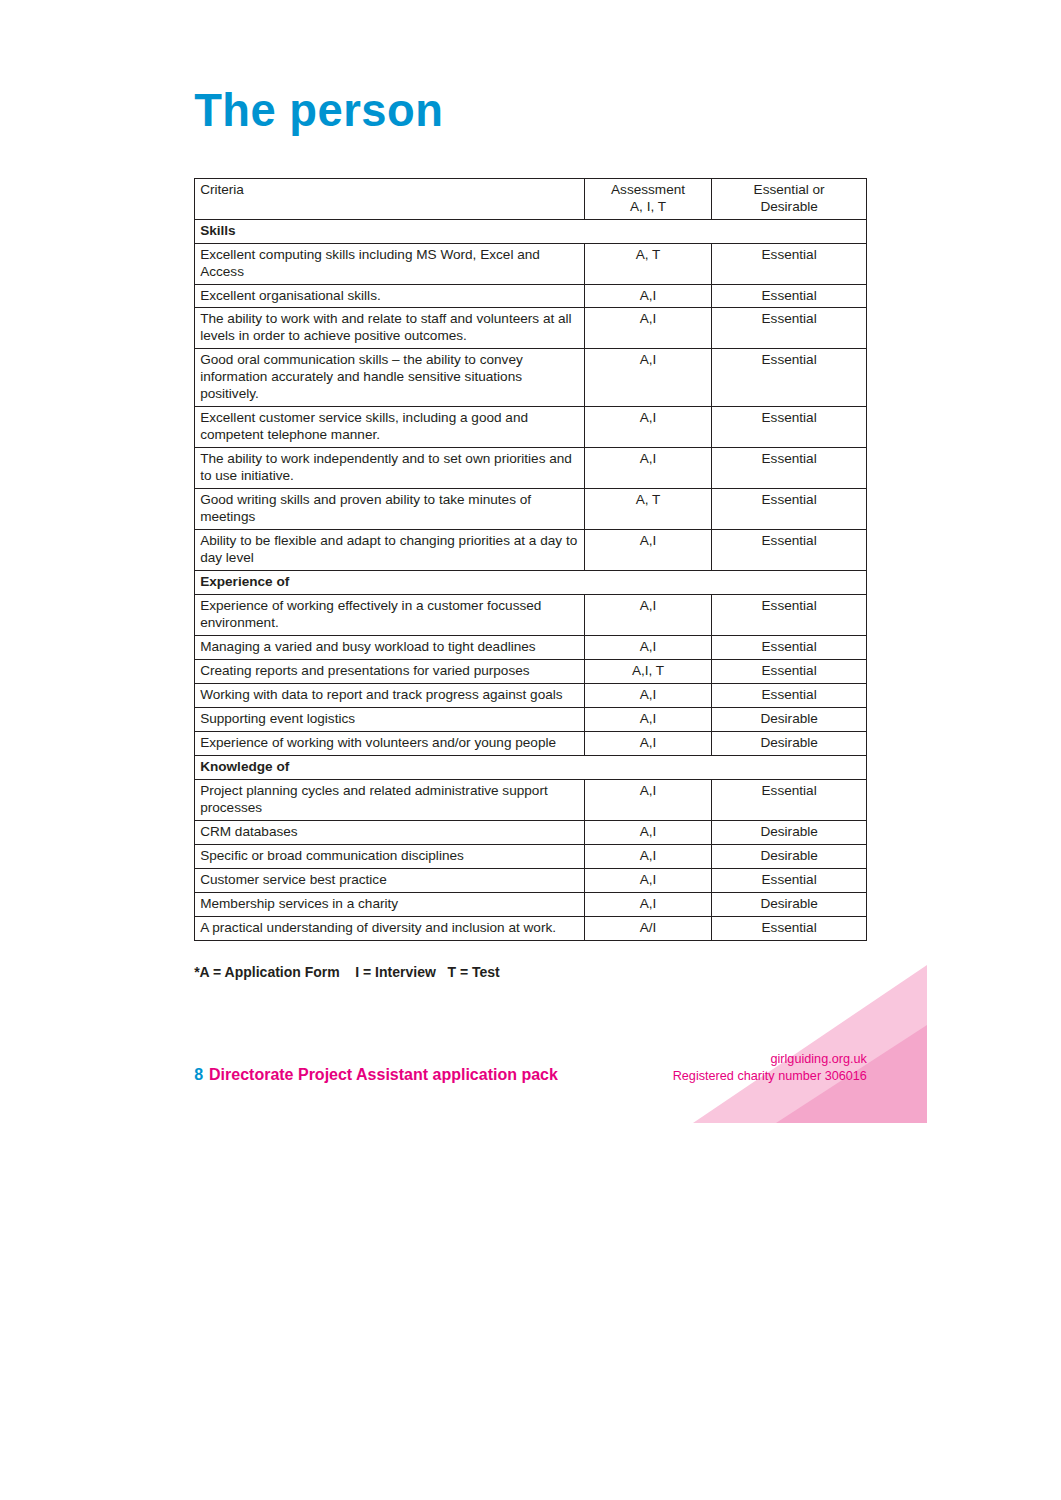The person
| Criteria | Assessment A, I, T | Essential or Desirable |
| --- | --- | --- |
| Skills |
| Excellent computing skills including MS Word, Excel and Access | A, T | Essential |
| Excellent organisational skills. | A,I | Essential |
| The ability to work with and relate to staff and volunteers at all levels in order to achieve positive outcomes. | A,I | Essential |
| Good oral communication skills – the ability to convey information accurately and handle sensitive situations positively. | A,I | Essential |
| Excellent customer service skills, including a good and competent telephone manner. | A,I | Essential |
| The ability to work independently and to set own priorities and to use initiative. | A,I | Essential |
| Good writing skills and proven ability to take minutes of meetings | A, T | Essential |
| Ability to be flexible and adapt to changing priorities at a day to day level | A,I | Essential |
| Experience of |
| Experience of working effectively in a customer focussed environment. | A,I | Essential |
| Managing a varied and busy workload to tight deadlines | A,I | Essential |
| Creating reports and presentations for varied purposes | A,I, T | Essential |
| Working with data to report and track progress against goals | A,I | Essential |
| Supporting event logistics | A,I | Desirable |
| Experience of working with volunteers and/or young people | A,I | Desirable |
| Knowledge of |
| Project planning cycles and related administrative support processes | A,I | Essential |
| CRM databases | A,I | Desirable |
| Specific or broad communication disciplines | A,I | Desirable |
| Customer service best practice | A,I | Essential |
| Membership services in a charity | A,I | Desirable |
| A practical understanding of diversity and inclusion at work. | A/I | Essential |
*A = Application Form I = Interview T = Test
8 Directorate Project Assistant application pack
girlguiding.org.uk
Registered charity number 306016